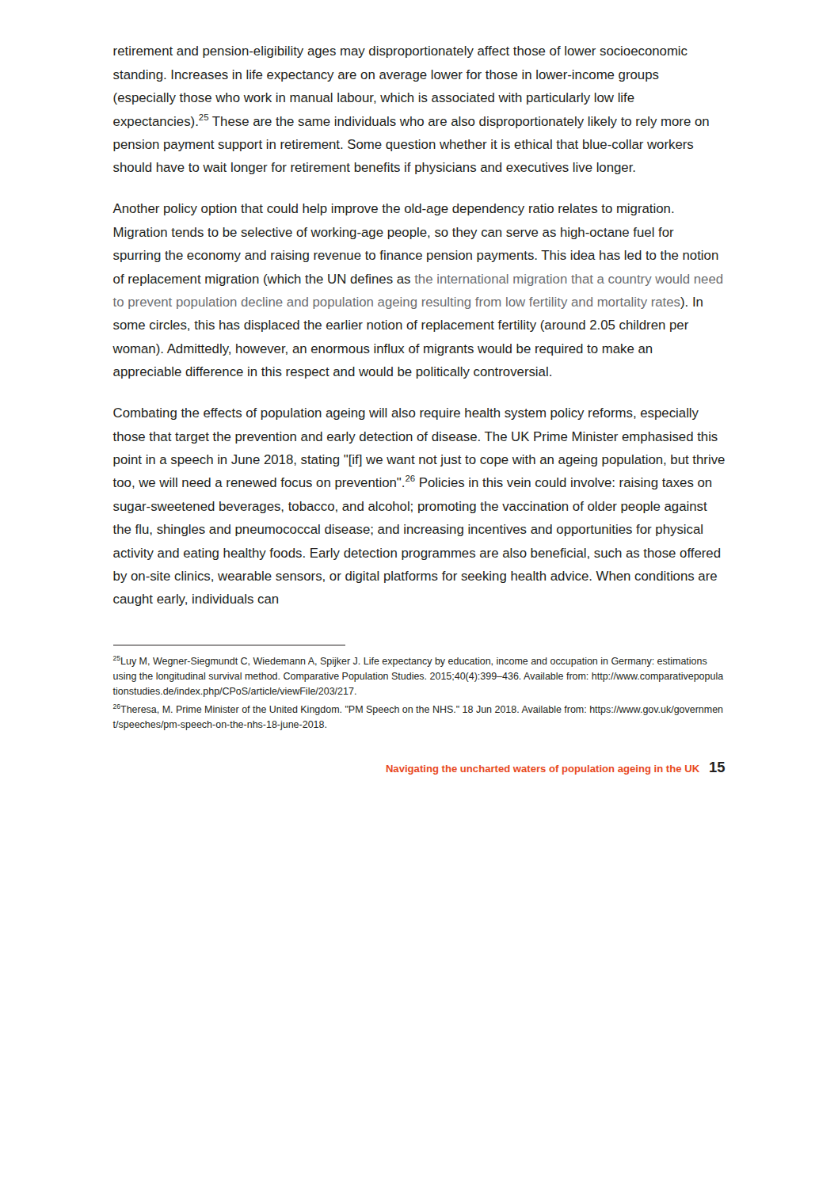retirement and pension-eligibility ages may disproportionately affect those of lower socioeconomic standing. Increases in life expectancy are on average lower for those in lower-income groups (especially those who work in manual labour, which is associated with particularly low life expectancies).25 These are the same individuals who are also disproportionately likely to rely more on pension payment support in retirement. Some question whether it is ethical that blue-collar workers should have to wait longer for retirement benefits if physicians and executives live longer.
Another policy option that could help improve the old-age dependency ratio relates to migration. Migration tends to be selective of working-age people, so they can serve as high-octane fuel for spurring the economy and raising revenue to finance pension payments. This idea has led to the notion of replacement migration (which the UN defines as the international migration that a country would need to prevent population decline and population ageing resulting from low fertility and mortality rates). In some circles, this has displaced the earlier notion of replacement fertility (around 2.05 children per woman). Admittedly, however, an enormous influx of migrants would be required to make an appreciable difference in this respect and would be politically controversial.
Combating the effects of population ageing will also require health system policy reforms, especially those that target the prevention and early detection of disease. The UK Prime Minister emphasised this point in a speech in June 2018, stating "[if] we want not just to cope with an ageing population, but thrive too, we will need a renewed focus on prevention".26 Policies in this vein could involve: raising taxes on sugar-sweetened beverages, tobacco, and alcohol; promoting the vaccination of older people against the flu, shingles and pneumococcal disease; and increasing incentives and opportunities for physical activity and eating healthy foods. Early detection programmes are also beneficial, such as those offered by on-site clinics, wearable sensors, or digital platforms for seeking health advice. When conditions are caught early, individuals can
25Luy M, Wegner-Siegmundt C, Wiedemann A, Spijker J. Life expectancy by education, income and occupation in Germany: estimations using the longitudinal survival method. Comparative Population Studies. 2015;40(4):399–436. Available from: http://www.comparativepopulationstudies.de/index.php/CPoS/article/viewFile/203/217.
26Theresa, M. Prime Minister of the United Kingdom. "PM Speech on the NHS." 18 Jun 2018. Available from: https://www.gov.uk/government/speeches/pm-speech-on-the-nhs-18-june-2018.
Navigating the uncharted waters of population ageing in the UK 15